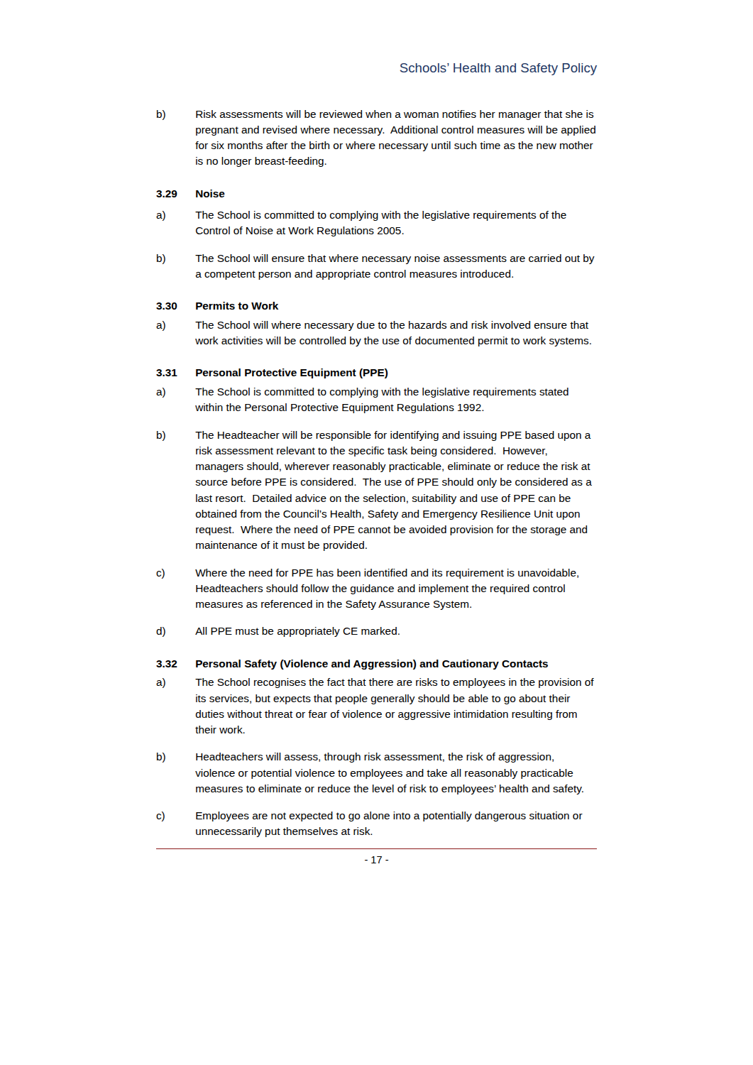Schools’ Health and Safety Policy
b)
Risk assessments will be reviewed when a woman notifies her manager that she is pregnant and revised where necessary. Additional control measures will be applied for six months after the birth or where necessary until such time as the new mother is no longer breast-feeding.
3.29
Noise
a)
The School is committed to complying with the legislative requirements of the Control of Noise at Work Regulations 2005.
b)
The School will ensure that where necessary noise assessments are carried out by a competent person and appropriate control measures introduced.
3.30
Permits to Work
a)
The School will where necessary due to the hazards and risk involved ensure that work activities will be controlled by the use of documented permit to work systems.
3.31
Personal Protective Equipment (PPE)
a)
The School is committed to complying with the legislative requirements stated within the Personal Protective Equipment Regulations 1992.
b)
The Headteacher will be responsible for identifying and issuing PPE based upon a risk assessment relevant to the specific task being considered. However, managers should, wherever reasonably practicable, eliminate or reduce the risk at source before PPE is considered. The use of PPE should only be considered as a last resort. Detailed advice on the selection, suitability and use of PPE can be obtained from the Council’s Health, Safety and Emergency Resilience Unit upon request. Where the need of PPE cannot be avoided provision for the storage and maintenance of it must be provided.
c)
Where the need for PPE has been identified and its requirement is unavoidable, Headteachers should follow the guidance and implement the required control measures as referenced in the Safety Assurance System.
d)
All PPE must be appropriately CE marked.
3.32
Personal Safety (Violence and Aggression) and Cautionary Contacts
a)
The School recognises the fact that there are risks to employees in the provision of its services, but expects that people generally should be able to go about their duties without threat or fear of violence or aggressive intimidation resulting from their work.
b)
Headteachers will assess, through risk assessment, the risk of aggression, violence or potential violence to employees and take all reasonably practicable measures to eliminate or reduce the level of risk to employees’ health and safety.
c)
Employees are not expected to go alone into a potentially dangerous situation or unnecessarily put themselves at risk.
- 17 -